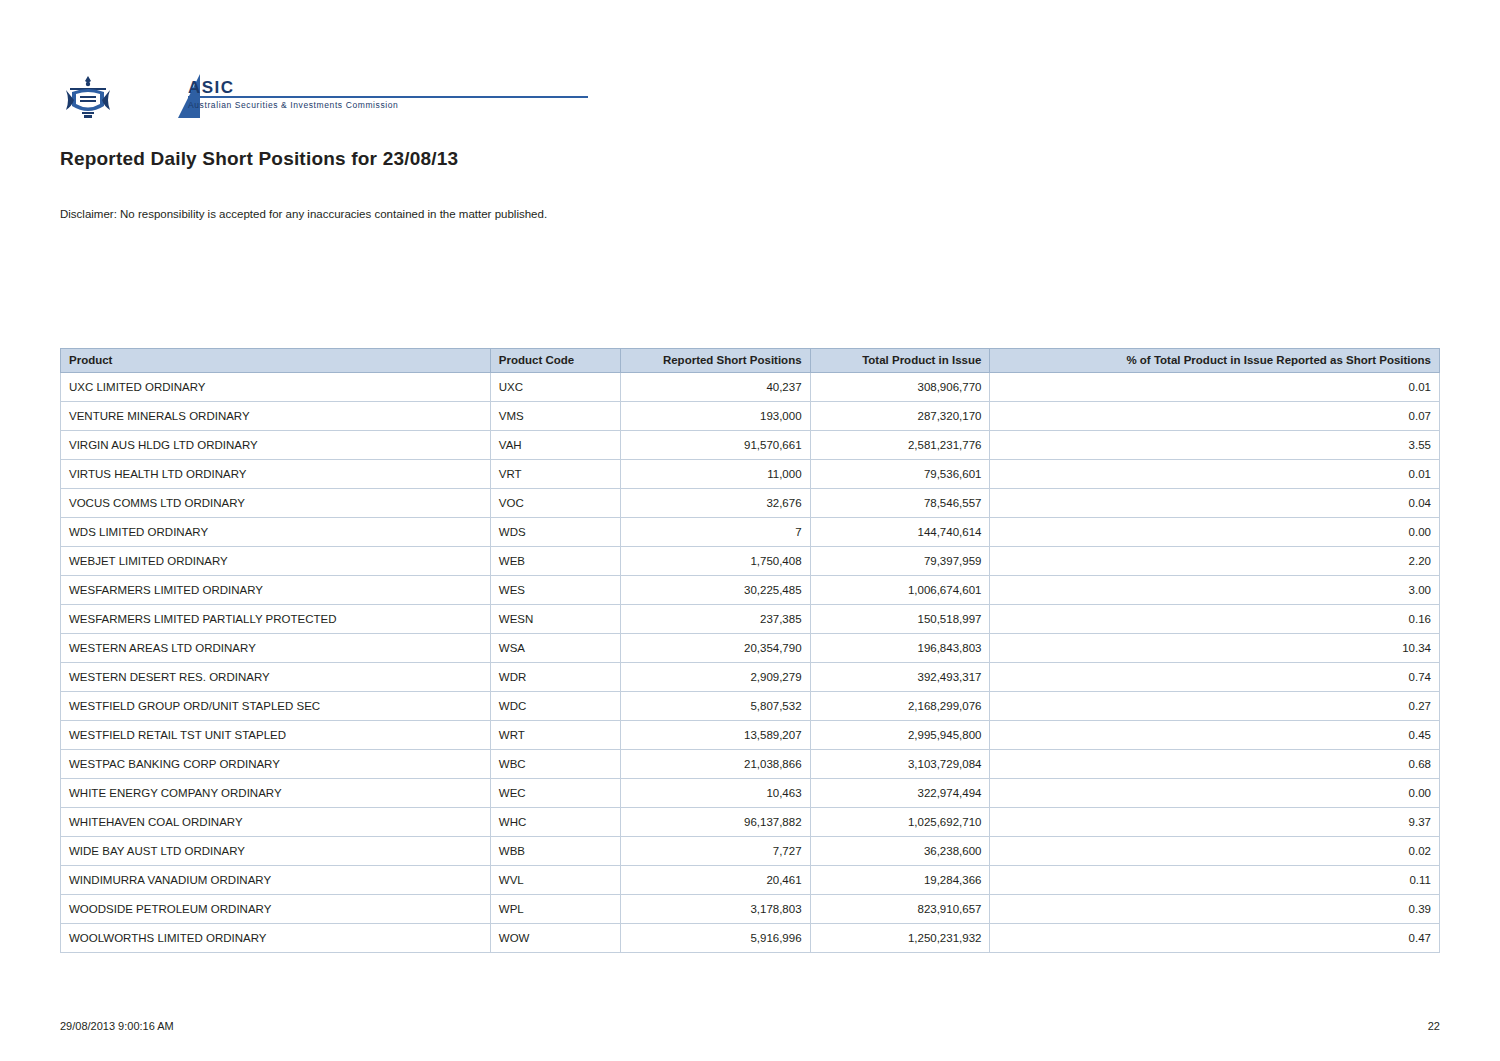ASIC
Australian Securities & Investments Commission
Reported Daily Short Positions for 23/08/13
Disclaimer: No responsibility is accepted for any inaccuracies contained in the matter published.
| Product | Product Code | Reported Short Positions | Total Product in Issue | % of Total Product in Issue Reported as Short Positions |
| --- | --- | --- | --- | --- |
| UXC LIMITED ORDINARY | UXC | 40,237 | 308,906,770 | 0.01 |
| VENTURE MINERALS ORDINARY | VMS | 193,000 | 287,320,170 | 0.07 |
| VIRGIN AUS HLDG LTD ORDINARY | VAH | 91,570,661 | 2,581,231,776 | 3.55 |
| VIRTUS HEALTH LTD ORDINARY | VRT | 11,000 | 79,536,601 | 0.01 |
| VOCUS COMMS LTD ORDINARY | VOC | 32,676 | 78,546,557 | 0.04 |
| WDS LIMITED ORDINARY | WDS | 7 | 144,740,614 | 0.00 |
| WEBJET LIMITED ORDINARY | WEB | 1,750,408 | 79,397,959 | 2.20 |
| WESFARMERS LIMITED ORDINARY | WES | 30,225,485 | 1,006,674,601 | 3.00 |
| WESFARMERS LIMITED PARTIALLY PROTECTED | WESN | 237,385 | 150,518,997 | 0.16 |
| WESTERN AREAS LTD ORDINARY | WSA | 20,354,790 | 196,843,803 | 10.34 |
| WESTERN DESERT RES. ORDINARY | WDR | 2,909,279 | 392,493,317 | 0.74 |
| WESTFIELD GROUP ORD/UNIT STAPLED SEC | WDC | 5,807,532 | 2,168,299,076 | 0.27 |
| WESTFIELD RETAIL TST UNIT STAPLED | WRT | 13,589,207 | 2,995,945,800 | 0.45 |
| WESTPAC BANKING CORP ORDINARY | WBC | 21,038,866 | 3,103,729,084 | 0.68 |
| WHITE ENERGY COMPANY ORDINARY | WEC | 10,463 | 322,974,494 | 0.00 |
| WHITEHAVEN COAL ORDINARY | WHC | 96,137,882 | 1,025,692,710 | 9.37 |
| WIDE BAY AUST LTD ORDINARY | WBB | 7,727 | 36,238,600 | 0.02 |
| WINDIMURRA VANADIUM ORDINARY | WVL | 20,461 | 19,284,366 | 0.11 |
| WOODSIDE PETROLEUM ORDINARY | WPL | 3,178,803 | 823,910,657 | 0.39 |
| WOOLWORTHS LIMITED ORDINARY | WOW | 5,916,996 | 1,250,231,932 | 0.47 |
29/08/2013 9:00:16 AM 22